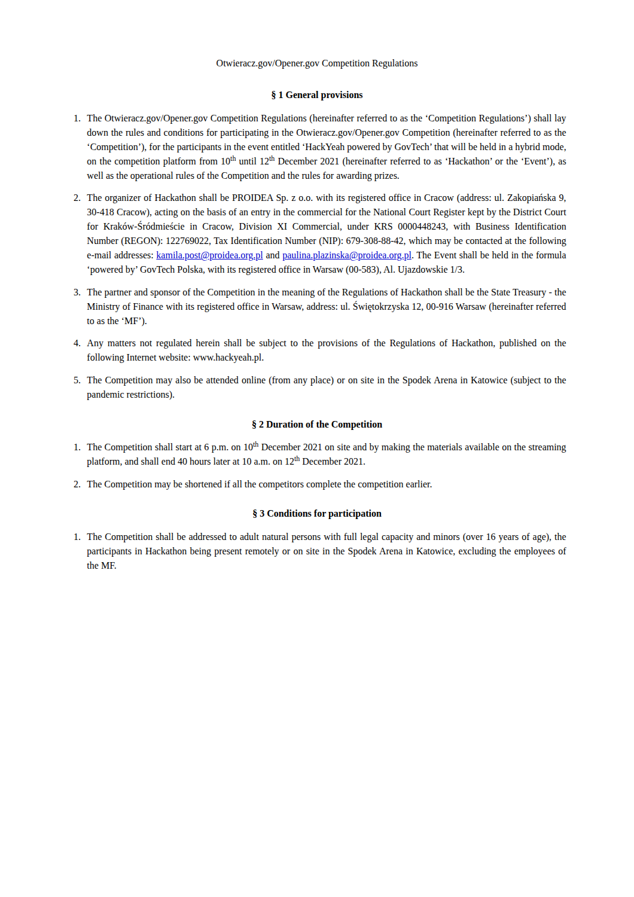Otwieracz.gov/Opener.gov Competition Regulations
§ 1 General provisions
The Otwieracz.gov/Opener.gov Competition Regulations (hereinafter referred to as the ‘Competition Regulations’) shall lay down the rules and conditions for participating in the Otwieracz.gov/Opener.gov Competition (hereinafter referred to as the ‘Competition’), for the participants in the event entitled ‘HackYeah powered by GovTech’ that will be held in a hybrid mode, on the competition platform from 10th until 12th December 2021 (hereinafter referred to as ‘Hackathon’ or the ‘Event’), as well as the operational rules of the Competition and the rules for awarding prizes.
The organizer of Hackathon shall be PROIDEA Sp. z o.o. with its registered office in Cracow (address: ul. Zakopiańska 9, 30-418 Cracow), acting on the basis of an entry in the commercial for the National Court Register kept by the District Court for Kraków-Śródmieście in Cracow, Division XI Commercial, under KRS 0000448243, with Business Identification Number (REGON): 122769022, Tax Identification Number (NIP): 679-308-88-42, which may be contacted at the following e-mail addresses: kamila.post@proidea.org.pl and paulina.plazinska@proidea.org.pl. The Event shall be held in the formula ‘powered by’ GovTech Polska, with its registered office in Warsaw (00-583), Al. Ujazdowskie 1/3.
The partner and sponsor of the Competition in the meaning of the Regulations of Hackathon shall be the State Treasury - the Ministry of Finance with its registered office in Warsaw, address: ul. Świętokrzyska 12, 00-916 Warsaw (hereinafter referred to as the ‘MF’).
Any matters not regulated herein shall be subject to the provisions of the Regulations of Hackathon, published on the following Internet website: www.hackyeah.pl.
The Competition may also be attended online (from any place) or on site in the Spodek Arena in Katowice (subject to the pandemic restrictions).
§ 2 Duration of the Competition
The Competition shall start at 6 p.m. on 10th December 2021 on site and by making the materials available on the streaming platform, and shall end 40 hours later at 10 a.m. on 12th December 2021.
The Competition may be shortened if all the competitors complete the competition earlier.
§ 3 Conditions for participation
The Competition shall be addressed to adult natural persons with full legal capacity and minors (over 16 years of age), the participants in Hackathon being present remotely or on site in the Spodek Arena in Katowice, excluding the employees of the MF.